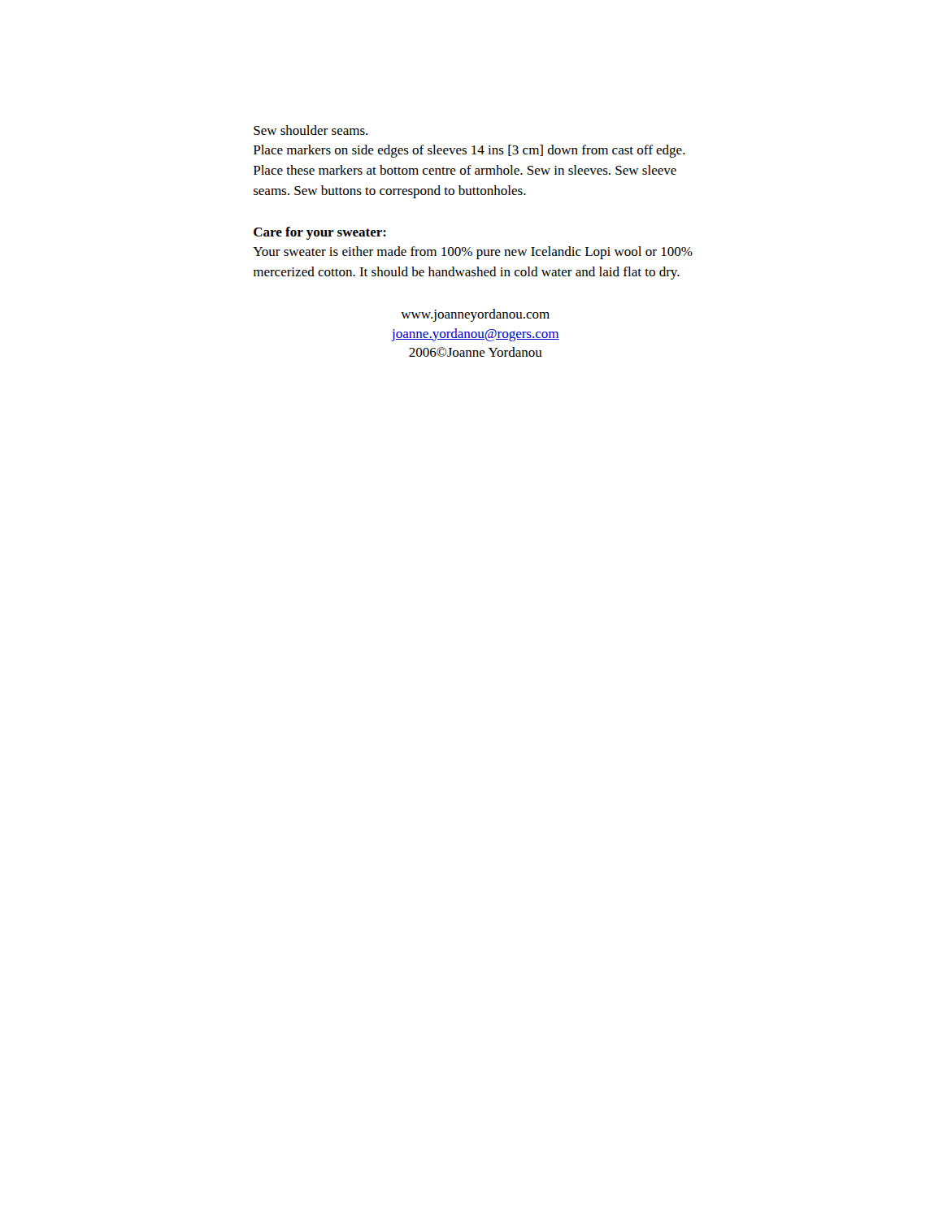Sew shoulder seams.
Place markers on side edges of sleeves 14 ins [3 cm] down from cast off edge.
Place these markers at bottom centre of armhole. Sew in sleeves. Sew sleeve
seams. Sew buttons to correspond to buttonholes.
Care for your sweater:
Your sweater is either made from 100% pure new Icelandic Lopi wool or 100%
mercerized cotton. It should be handwashed in cold water and laid flat to dry.
www.joanneyordanou.com
joanne.yordanou@rogers.com
2006©Joanne Yordanou